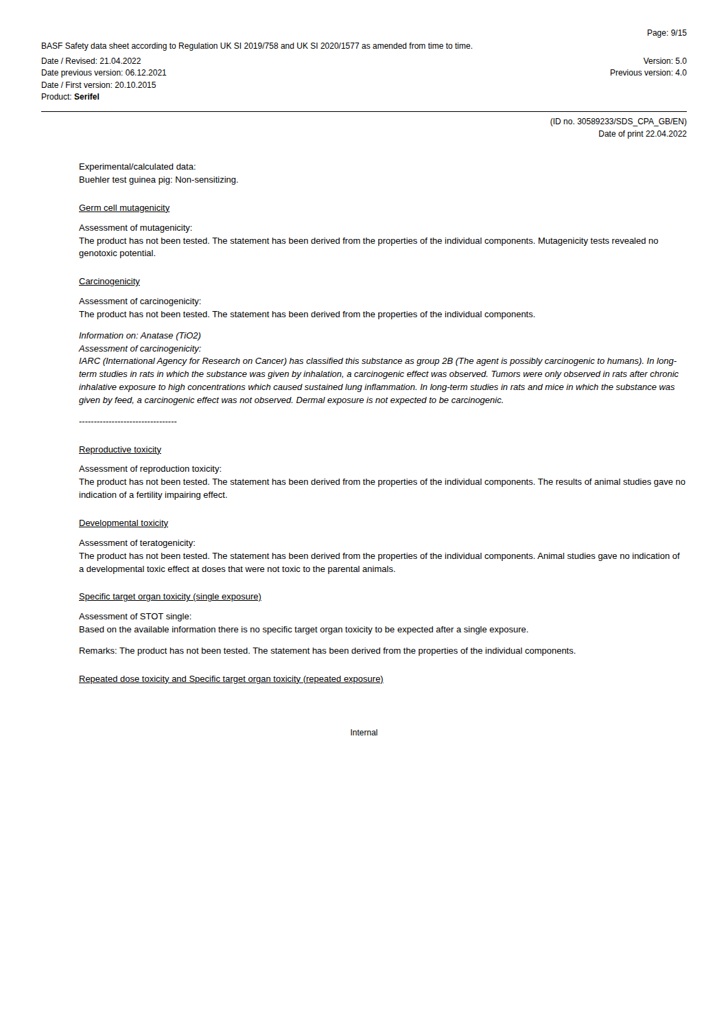Page: 9/15
BASF Safety data sheet according to Regulation UK SI 2019/758 and UK SI 2020/1577 as amended from time to time.
Date / Revised: 21.04.2022 Date previous version: 06.12.2021 Date / First version: 20.10.2015
Version: 5.0 Previous version: 4.0
Product: Serifel
(ID no. 30589233/SDS_CPA_GB/EN)
Date of print 22.04.2022
Experimental/calculated data:
Buehler test guinea pig: Non-sensitizing.
Germ cell mutagenicity
Assessment of mutagenicity:
The product has not been tested. The statement has been derived from the properties of the individual components. Mutagenicity tests revealed no genotoxic potential.
Carcinogenicity
Assessment of carcinogenicity:
The product has not been tested. The statement has been derived from the properties of the individual components.
Information on: Anatase (TiO2)
Assessment of carcinogenicity:
IARC (International Agency for Research on Cancer) has classified this substance as group 2B (The agent is possibly carcinogenic to humans). In long-term studies in rats in which the substance was given by inhalation, a carcinogenic effect was observed. Tumors were only observed in rats after chronic inhalative exposure to high concentrations which caused sustained lung inflammation. In long-term studies in rats and mice in which the substance was given by feed, a carcinogenic effect was not observed. Dermal exposure is not expected to be carcinogenic.
---------------------------------
Reproductive toxicity
Assessment of reproduction toxicity:
The product has not been tested. The statement has been derived from the properties of the individual components. The results of animal studies gave no indication of a fertility impairing effect.
Developmental toxicity
Assessment of teratogenicity:
The product has not been tested. The statement has been derived from the properties of the individual components. Animal studies gave no indication of a developmental toxic effect at doses that were not toxic to the parental animals.
Specific target organ toxicity (single exposure)
Assessment of STOT single:
Based on the available information there is no specific target organ toxicity to be expected after a single exposure.
Remarks: The product has not been tested. The statement has been derived from the properties of the individual components.
Repeated dose toxicity and Specific target organ toxicity (repeated exposure)
Internal